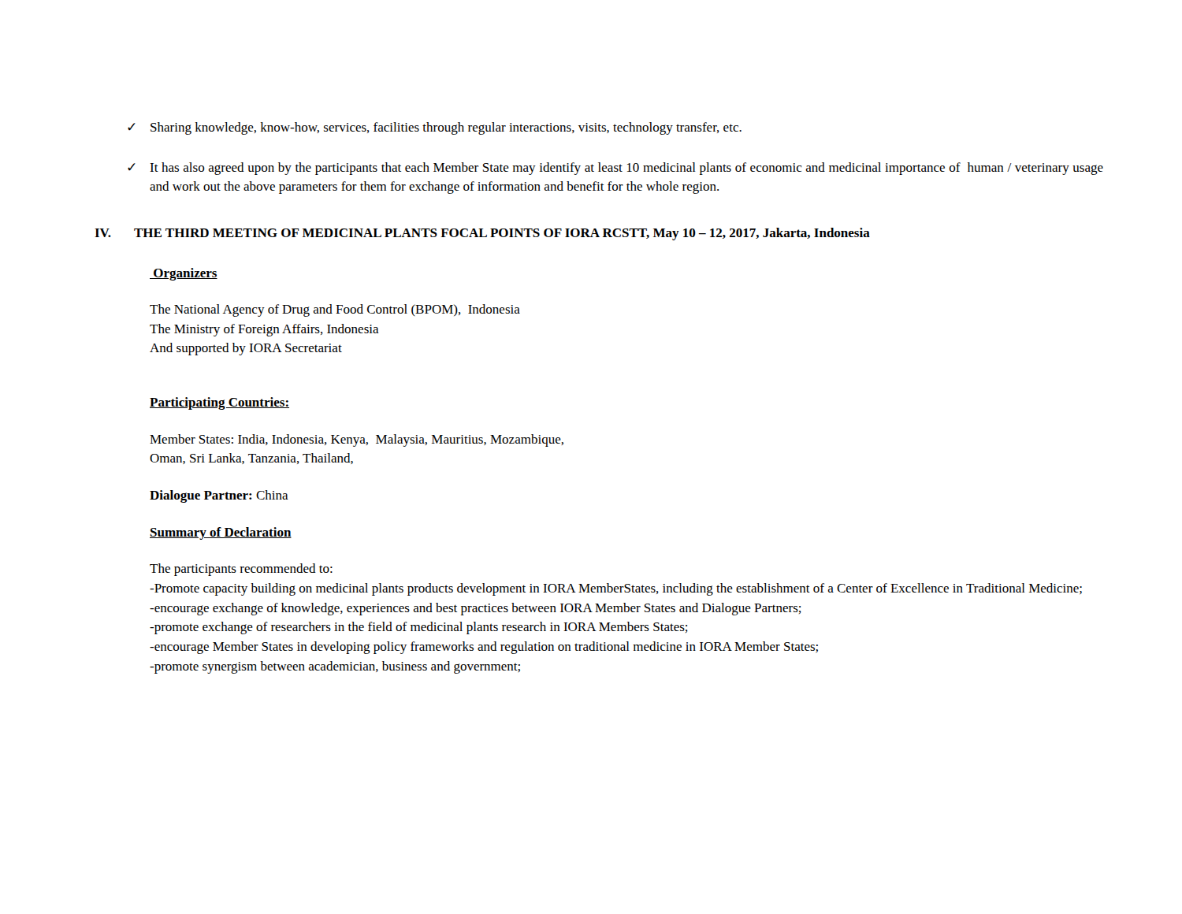Sharing knowledge, know-how, services, facilities through regular interactions, visits, technology transfer, etc.
It has also agreed upon by the participants that each Member State may identify at least 10 medicinal plants of economic and medicinal importance of human / veterinary usage and work out the above parameters for them for exchange of information and benefit for the whole region.
IV.
THE THIRD MEETING OF MEDICINAL PLANTS FOCAL POINTS OF IORA RCSTT, May 10 – 12, 2017, Jakarta, Indonesia
Organizers
The National Agency of Drug and Food Control (BPOM), Indonesia
The Ministry of Foreign Affairs, Indonesia
And supported by IORA Secretariat
Participating Countries:
Member States: India, Indonesia, Kenya, Malaysia, Mauritius, Mozambique,
Oman, Sri Lanka, Tanzania, Thailand,
Dialogue Partner: China
Summary of Declaration
The participants recommended to:
-Promote capacity building on medicinal plants products development in IORA MemberStates, including the establishment of a Center of Excellence in Traditional Medicine;
-encourage exchange of knowledge, experiences and best practices between IORA Member States and Dialogue Partners;
-promote exchange of researchers in the field of medicinal plants research in IORA Members States;
-encourage Member States in developing policy frameworks and regulation on traditional medicine in IORA Member States;
-promote synergism between academician, business and government;